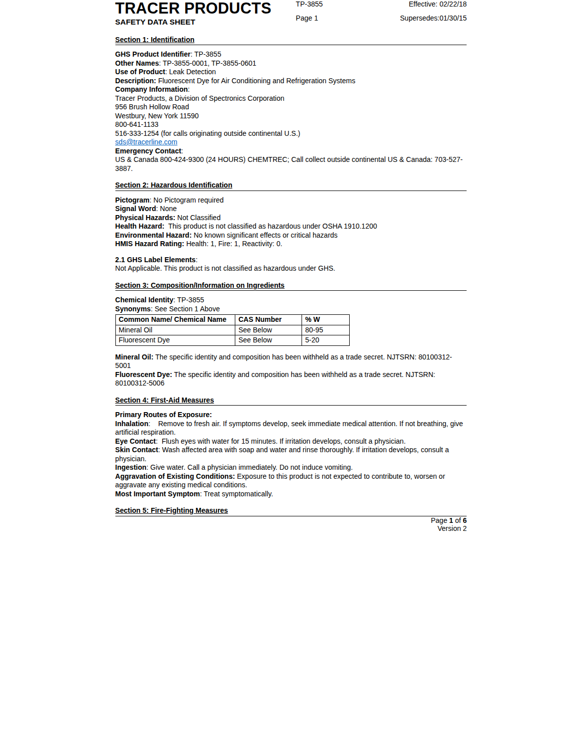TRACER PRODUCTS
SAFETY DATA SHEET
TP-3855 Effective: 02/22/18
Page 1 Supersedes:01/30/15
Section 1: Identification
GHS Product Identifier: TP-3855
Other Names: TP-3855-0001, TP-3855-0601
Use of Product: Leak Detection
Description: Fluorescent Dye for Air Conditioning and Refrigeration Systems
Company Information:
Tracer Products, a Division of Spectronics Corporation
956 Brush Hollow Road
Westbury, New York 11590
800-641-1133
516-333-1254 (for calls originating outside continental U.S.)
sds@tracerline.com
Emergency Contact:
US & Canada 800-424-9300 (24 HOURS) CHEMTREC; Call collect outside continental US & Canada: 703-527-3887.
Section 2: Hazardous Identification
Pictogram: No Pictogram required
Signal Word: None
Physical Hazards: Not Classified
Health Hazard: This product is not classified as hazardous under OSHA 1910.1200
Environmental Hazard: No known significant effects or critical hazards
HMIS Hazard Rating: Health: 1, Fire: 1, Reactivity: 0.
2.1 GHS Label Elements:
Not Applicable. This product is not classified as hazardous under GHS.
Section 3: Composition/Information on Ingredients
Chemical Identity: TP-3855
Synonyms: See Section 1 Above
| Common Name/ Chemical Name | CAS Number | % W |
| --- | --- | --- |
| Mineral Oil | See Below | 80-95 |
| Fluorescent Dye | See Below | 5-20 |
Mineral Oil: The specific identity and composition has been withheld as a trade secret. NJTSRN: 80100312-5001
Fluorescent Dye: The specific identity and composition has been withheld as a trade secret. NJTSRN: 80100312-5006
Section 4: First-Aid Measures
Primary Routes of Exposure:
Inhalation: Remove to fresh air. If symptoms develop, seek immediate medical attention. If not breathing, give artificial respiration.
Eye Contact: Flush eyes with water for 15 minutes. If irritation develops, consult a physician.
Skin Contact: Wash affected area with soap and water and rinse thoroughly. If irritation develops, consult a physician.
Ingestion: Give water. Call a physician immediately. Do not induce vomiting.
Aggravation of Existing Conditions: Exposure to this product is not expected to contribute to, worsen or aggravate any existing medical conditions.
Most Important Symptom: Treat symptomatically.
Section 5: Fire-Fighting Measures
Page 1 of 6
Version 2